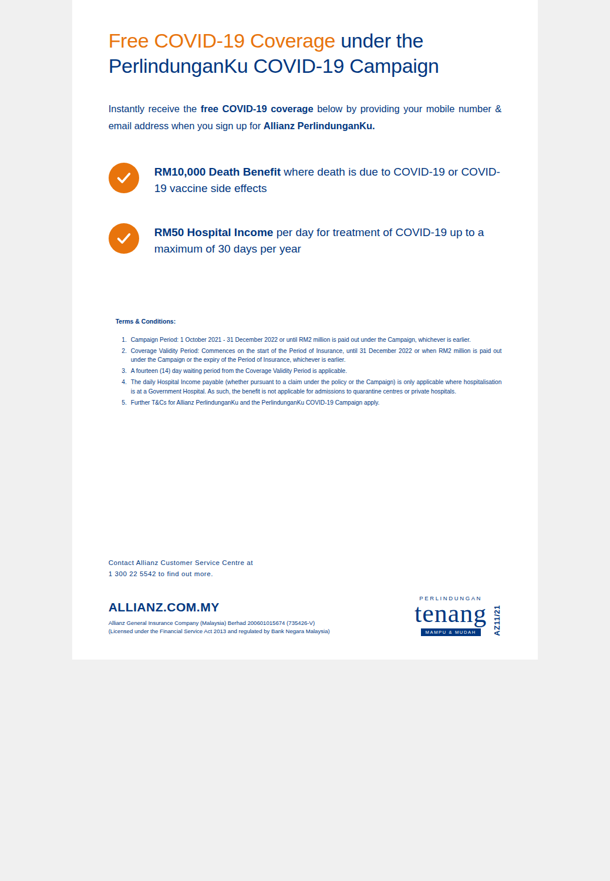Free COVID-19 Coverage under the PerlindunganKu COVID-19 Campaign
Instantly receive the free COVID-19 coverage below by providing your mobile number & email address when you sign up for Allianz PerlindunganKu.
RM10,000 Death Benefit where death is due to COVID-19 or COVID-19 vaccine side effects
RM50 Hospital Income per day for treatment of COVID-19 up to a maximum of 30 days per year
Terms & Conditions:
Campaign Period: 1 October 2021 - 31 December 2022 or until RM2 million is paid out under the Campaign, whichever is earlier.
Coverage Validity Period: Commences on the start of the Period of Insurance, until 31 December 2022 or when RM2 million is paid out under the Campaign or the expiry of the Period of Insurance, whichever is earlier.
A fourteen (14) day waiting period from the Coverage Validity Period is applicable.
The daily Hospital Income payable (whether pursuant to a claim under the policy or the Campaign) is only applicable where hospitalisation is at a Government Hospital. As such, the benefit is not applicable for admissions to quarantine centres or private hospitals.
Further T&Cs for Allianz PerlindunganKu and the PerlindunganKu COVID-19 Campaign apply.
Contact Allianz Customer Service Centre at
1 300 22 5542 to find out more.
ALLIANZ.COM.MY
Allianz General Insurance Company (Malaysia) Berhad 200601015674 (735426-V)
(Licensed under the Financial Service Act 2013 and regulated by Bank Negara Malaysia)
PERLINDUNGAN
tenang
MAMPU & MUDAH
AZ11/21